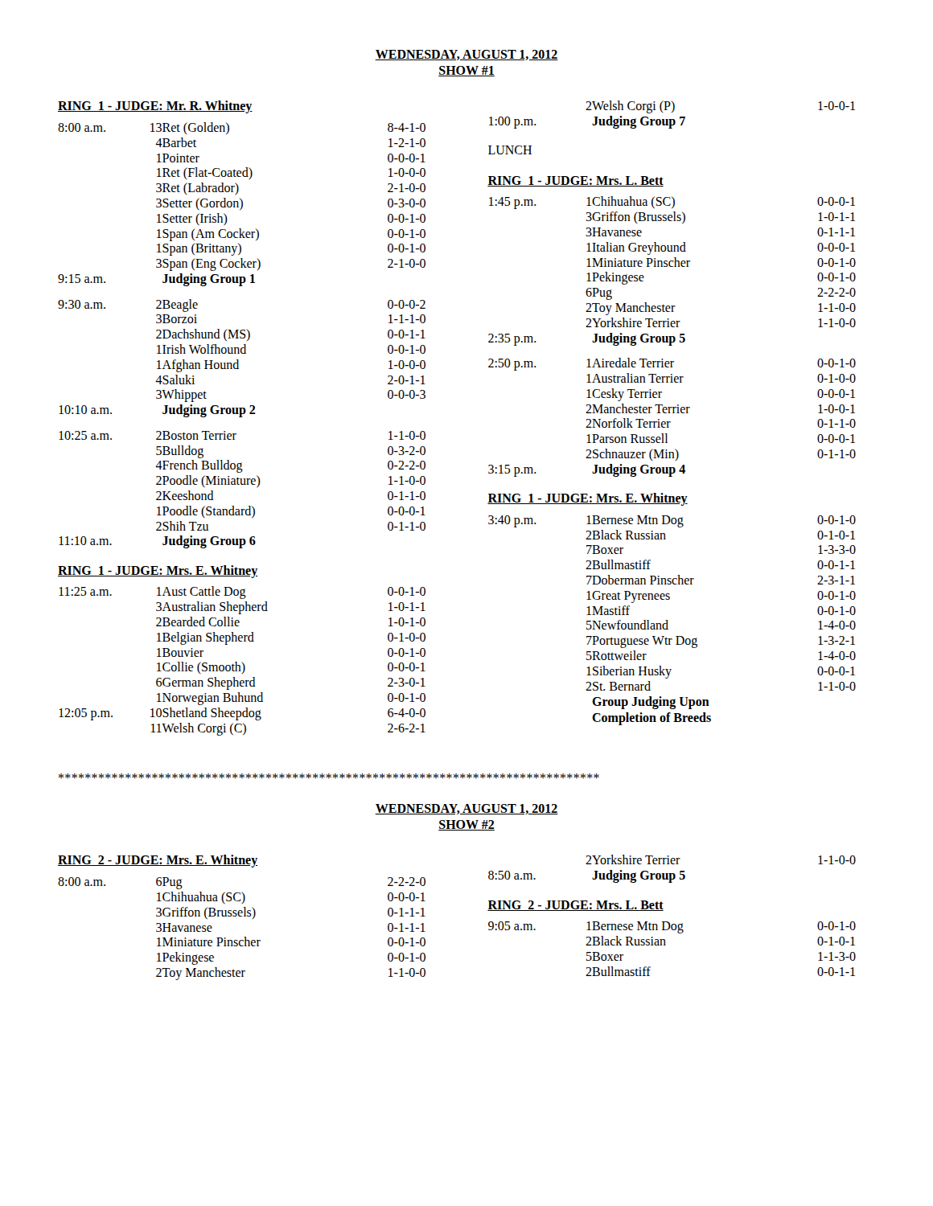WEDNESDAY, AUGUST 1, 2012 SHOW #1
RING 1 - JUDGE: Mr. R. Whitney
| 8:00 a.m. | 13 | Ret (Golden) | 8-4-1-0 |
| | 4 | Barbet | 1-2-1-0 |
| | 1 | Pointer | 0-0-0-1 |
| | 1 | Ret (Flat-Coated) | 1-0-0-0 |
| | 3 | Ret (Labrador) | 2-1-0-0 |
| | 3 | Setter (Gordon) | 0-3-0-0 |
| | 1 | Setter (Irish) | 0-0-1-0 |
| | 1 | Span (Am Cocker) | 0-0-1-0 |
| | 1 | Span (Brittany) | 0-0-1-0 |
| | 3 | Span (Eng Cocker) | 2-1-0-0 |
| 9:15 a.m. | | Judging Group 1 | |
| 9:30 a.m. | 2 | Beagle | 0-0-0-2 |
| | 3 | Borzoi | 1-1-1-0 |
| | 2 | Dachshund (MS) | 0-0-1-1 |
| | 1 | Irish Wolfhound | 0-0-1-0 |
| | 1 | Afghan Hound | 1-0-0-0 |
| | 4 | Saluki | 2-0-1-1 |
| | 3 | Whippet | 0-0-0-3 |
| 10:10 a.m. | | Judging Group 2 | |
| 10:25 a.m. | 2 | Boston Terrier | 1-1-0-0 |
| | 5 | Bulldog | 0-3-2-0 |
| | 4 | French Bulldog | 0-2-2-0 |
| | 2 | Poodle (Miniature) | 1-1-0-0 |
| | 2 | Keeshond | 0-1-1-0 |
| | 1 | Poodle (Standard) | 0-0-0-1 |
| | 2 | Shih Tzu | 0-1-1-0 |
| 11:10 a.m. | | Judging Group 6 | |
RING 1 - JUDGE: Mrs. E. Whitney
| 11:25 a.m. | 1 | Aust Cattle Dog | 0-0-1-0 |
| | 3 | Australian Shepherd | 1-0-1-1 |
| | 2 | Bearded Collie | 1-0-1-0 |
| | 1 | Belgian Shepherd | 0-1-0-0 |
| | 1 | Bouvier | 0-0-1-0 |
| | 1 | Collie (Smooth) | 0-0-0-1 |
| | 6 | German Shepherd | 2-3-0-1 |
| | 1 | Norwegian Buhund | 0-0-1-0 |
| 12:05 p.m. | 10 | Shetland Sheepdog | 6-4-0-0 |
| | 11 | Welsh Corgi (C) | 2-6-2-1 |
| | 2 | Welsh Corgi (P) | 1-0-0-1 |
| 1:00 p.m. | | Judging Group 7 | |
LUNCH
RING 1 - JUDGE: Mrs. L. Bett
| 1:45 p.m. | 1 | Chihuahua (SC) | 0-0-0-1 |
| | 3 | Griffon (Brussels) | 1-0-1-1 |
| | 3 | Havanese | 0-1-1-1 |
| | 1 | Italian Greyhound | 0-0-0-1 |
| | 1 | Miniature Pinscher | 0-0-1-0 |
| | 1 | Pekingese | 0-0-1-0 |
| | 6 | Pug | 2-2-2-0 |
| | 2 | Toy Manchester | 1-1-0-0 |
| | 2 | Yorkshire Terrier | 1-1-0-0 |
| 2:35 p.m. | | Judging Group 5 | |
| 2:50 p.m. | 1 | Airedale Terrier | 0-0-1-0 |
| | 1 | Australian Terrier | 0-1-0-0 |
| | 1 | Cesky Terrier | 0-0-0-1 |
| | 2 | Manchester Terrier | 1-0-0-1 |
| | 2 | Norfolk Terrier | 0-1-1-0 |
| | 1 | Parson Russell | 0-0-0-1 |
| | 2 | Schnauzer (Min) | 0-1-1-0 |
| 3:15 p.m. | | Judging Group 4 | |
RING 1 - JUDGE: Mrs. E. Whitney
| 3:40 p.m. | 1 | Bernese Mtn Dog | 0-0-1-0 |
| | 2 | Black Russian | 0-1-0-1 |
| | 7 | Boxer | 1-3-3-0 |
| | 2 | Bullmastiff | 0-0-1-1 |
| | 7 | Doberman Pinscher | 2-3-1-1 |
| | 1 | Great Pyrenees | 0-0-1-0 |
| | 1 | Mastiff | 0-0-1-0 |
| | 5 | Newfoundland | 1-4-0-0 |
| | 7 | Portuguese Wtr Dog | 1-3-2-1 |
| | 5 | Rottweiler | 1-4-0-0 |
| | 1 | Siberian Husky | 0-0-0-1 |
| | 2 | St. Bernard | 1-1-0-0 |
| | | Group Judging Upon Completion of Breeds |
*********************************************************************************
WEDNESDAY, AUGUST 1, 2012 SHOW #2
RING 2 - JUDGE: Mrs. E. Whitney
| 8:00 a.m. | 6 | Pug | 2-2-2-0 |
| | 1 | Chihuahua (SC) | 0-0-0-1 |
| | 3 | Griffon (Brussels) | 0-1-1-1 |
| | 3 | Havanese | 0-1-1-1 |
| | 1 | Miniature Pinscher | 0-0-1-0 |
| | 1 | Pekingese | 0-0-1-0 |
| | 2 | Toy Manchester | 1-1-0-0 |
| | 2 | Yorkshire Terrier | 1-1-0-0 |
| 8:50 a.m. | | Judging Group 5 | |
RING 2 - JUDGE: Mrs. L. Bett
| 9:05 a.m. | 1 | Bernese Mtn Dog | 0-0-1-0 |
| | 2 | Black Russian | 0-1-0-1 |
| | 5 | Boxer | 1-1-3-0 |
| | 2 | Bullmastiff | 0-0-1-1 |